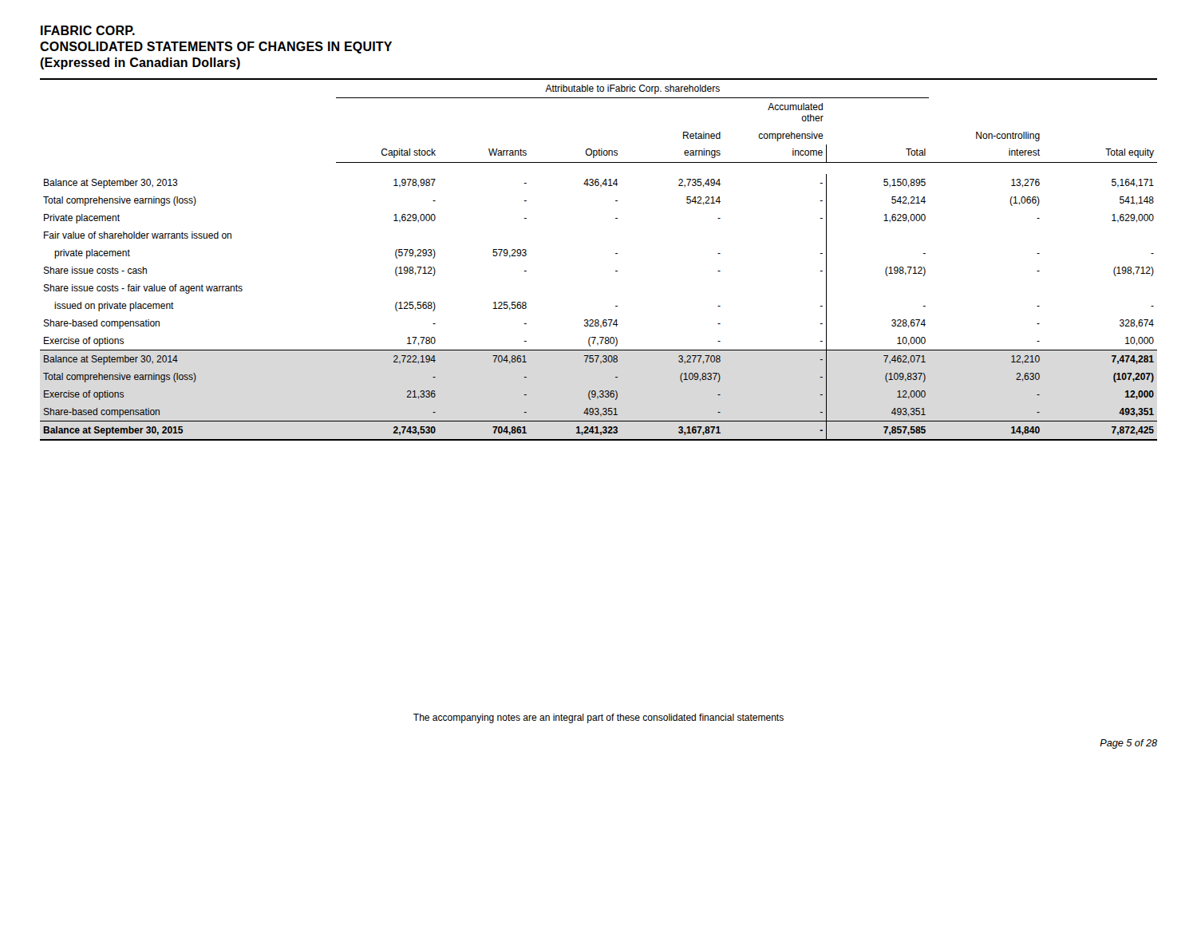IFABRIC CORP.
CONSOLIDATED STATEMENTS OF CHANGES IN EQUITY
(Expressed in Canadian Dollars)
| | Attributable to iFabric Corp. shareholders | | |
| | | | | | Accumulated other | | | |
| | | | | Retained | comprehensive | | Non-controlling | |
| | Capital stock | Warrants | Options | earnings | income | Total | interest | Total equity |
| Balance at September 30, 2013 | 1,978,987 | - | 436,414 | 2,735,494 | - | 5,150,895 | 13,276 | 5,164,171 |
| Total comprehensive earnings (loss) | - | - | - | 542,214 | - | 542,214 | (1,066) | 541,148 |
| Private placement | 1,629,000 | - | - | - | - | 1,629,000 | - | 1,629,000 |
| Fair value of shareholder warrants issued on | | | | | | | | |
| private placement | (579,293) | 579,293 | - | - | - | - | - | - |
| Share issue costs - cash | (198,712) | - | - | - | - | (198,712) | - | (198,712) |
| Share issue costs - fair value of agent warrants | | | | | | | | |
| issued on private placement | (125,568) | 125,568 | - | - | - | - | - | - |
| Share-based compensation | - | - | 328,674 | - | - | 328,674 | - | 328,674 |
| Exercise of options | 17,780 | - | (7,780) | - | - | 10,000 | - | 10,000 |
| Balance at September 30, 2014 | 2,722,194 | 704,861 | 757,308 | 3,277,708 | - | 7,462,071 | 12,210 | 7,474,281 |
| Total comprehensive earnings (loss) | - | - | - | (109,837) | - | (109,837) | 2,630 | (107,207) |
| Exercise of options | 21,336 | - | (9,336) | - | - | 12,000 | - | 12,000 |
| Share-based compensation | - | - | 493,351 | - | - | 493,351 | - | 493,351 |
| Balance at September 30, 2015 | 2,743,530 | 704,861 | 1,241,323 | 3,167,871 | - | 7,857,585 | 14,840 | 7,872,425 |
The accompanying notes are an integral part of these consolidated financial statements
Page 5 of 28